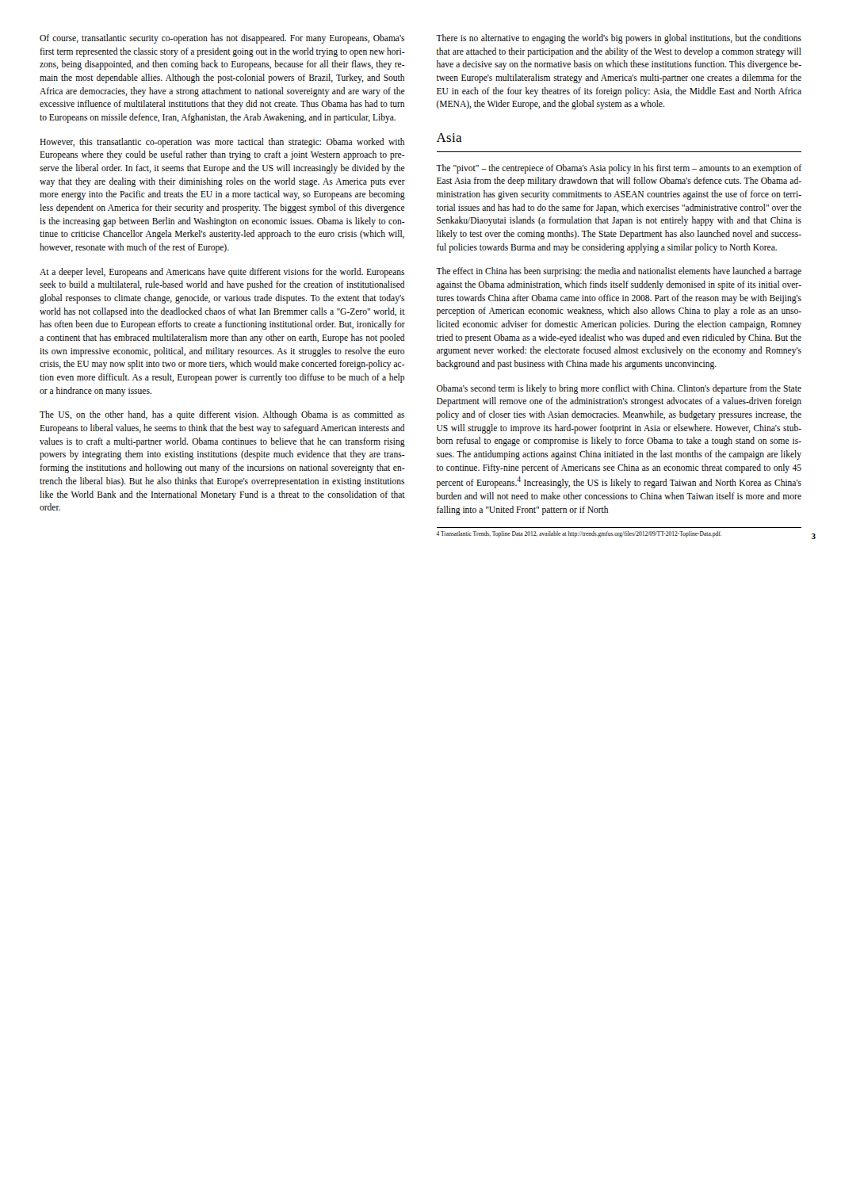Of course, transatlantic security co-operation has not disappeared. For many Europeans, Obama's first term represented the classic story of a president going out in the world trying to open new horizons, being disappointed, and then coming back to Europeans, because for all their flaws, they remain the most dependable allies. Although the post-colonial powers of Brazil, Turkey, and South Africa are democracies, they have a strong attachment to national sovereignty and are wary of the excessive influence of multilateral institutions that they did not create. Thus Obama has had to turn to Europeans on missile defence, Iran, Afghanistan, the Arab Awakening, and in particular, Libya.
However, this transatlantic co-operation was more tactical than strategic: Obama worked with Europeans where they could be useful rather than trying to craft a joint Western approach to preserve the liberal order. In fact, it seems that Europe and the US will increasingly be divided by the way that they are dealing with their diminishing roles on the world stage. As America puts ever more energy into the Pacific and treats the EU in a more tactical way, so Europeans are becoming less dependent on America for their security and prosperity. The biggest symbol of this divergence is the increasing gap between Berlin and Washington on economic issues. Obama is likely to continue to criticise Chancellor Angela Merkel's austerity-led approach to the euro crisis (which will, however, resonate with much of the rest of Europe).
At a deeper level, Europeans and Americans have quite different visions for the world. Europeans seek to build a multilateral, rule-based world and have pushed for the creation of institutionalised global responses to climate change, genocide, or various trade disputes. To the extent that today's world has not collapsed into the deadlocked chaos of what Ian Bremmer calls a "G-Zero" world, it has often been due to European efforts to create a functioning institutional order. But, ironically for a continent that has embraced multilateralism more than any other on earth, Europe has not pooled its own impressive economic, political, and military resources. As it struggles to resolve the euro crisis, the EU may now split into two or more tiers, which would make concerted foreign-policy action even more difficult. As a result, European power is currently too diffuse to be much of a help or a hindrance on many issues.
The US, on the other hand, has a quite different vision. Although Obama is as committed as Europeans to liberal values, he seems to think that the best way to safeguard American interests and values is to craft a multi-partner world. Obama continues to believe that he can transform rising powers by integrating them into existing institutions (despite much evidence that they are transforming the institutions and hollowing out many of the incursions on national sovereignty that entrench the liberal bias). But he also thinks that Europe's overrepresentation in existing institutions like the World Bank and the International Monetary Fund is a threat to the consolidation of that order.
There is no alternative to engaging the world's big powers in global institutions, but the conditions that are attached to their participation and the ability of the West to develop a common strategy will have a decisive say on the normative basis on which these institutions function. This divergence between Europe's multilateralism strategy and America's multi-partner one creates a dilemma for the EU in each of the four key theatres of its foreign policy: Asia, the Middle East and North Africa (MENA), the Wider Europe, and the global system as a whole.
Asia
The "pivot" – the centrepiece of Obama's Asia policy in his first term – amounts to an exemption of East Asia from the deep military drawdown that will follow Obama's defence cuts. The Obama administration has given security commitments to ASEAN countries against the use of force on territorial issues and has had to do the same for Japan, which exercises "administrative control" over the Senkaku/Diaoyutai islands (a formulation that Japan is not entirely happy with and that China is likely to test over the coming months). The State Department has also launched novel and successful policies towards Burma and may be considering applying a similar policy to North Korea.
The effect in China has been surprising: the media and nationalist elements have launched a barrage against the Obama administration, which finds itself suddenly demonised in spite of its initial overtures towards China after Obama came into office in 2008. Part of the reason may be with Beijing's perception of American economic weakness, which also allows China to play a role as an unsolicited economic adviser for domestic American policies. During the election campaign, Romney tried to present Obama as a wide-eyed idealist who was duped and even ridiculed by China. But the argument never worked: the electorate focused almost exclusively on the economy and Romney's background and past business with China made his arguments unconvincing.
Obama's second term is likely to bring more conflict with China. Clinton's departure from the State Department will remove one of the administration's strongest advocates of a values-driven foreign policy and of closer ties with Asian democracies. Meanwhile, as budgetary pressures increase, the US will struggle to improve its hard-power footprint in Asia or elsewhere. However, China's stubborn refusal to engage or compromise is likely to force Obama to take a tough stand on some issues. The antidumping actions against China initiated in the last months of the campaign are likely to continue. Fifty-nine percent of Americans see China as an economic threat compared to only 45 percent of Europeans.4 Increasingly, the US is likely to regard Taiwan and North Korea as China's burden and will not need to make other concessions to China when Taiwan itself is more and more falling into a "United Front" pattern or if North
4 Transatlantic Trends, Topline Data 2012, available at http://trends.gmfus.org/files/2012/09/TT-2012-Topline-Data.pdf.
3